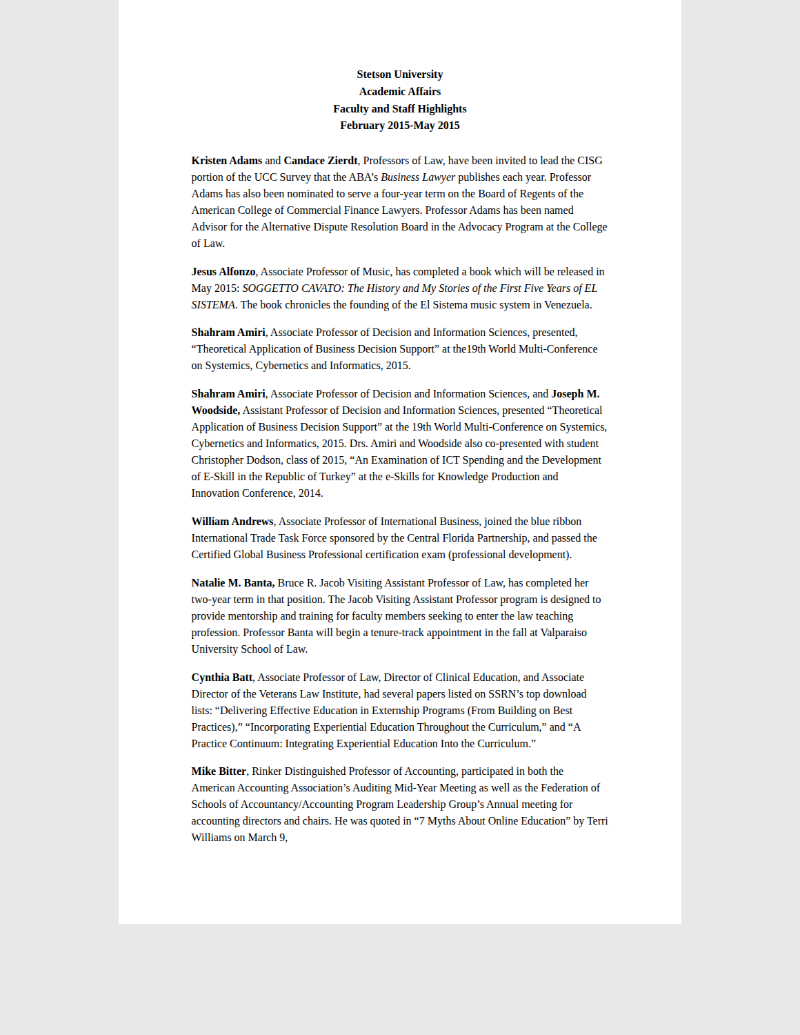Stetson University
Academic Affairs
Faculty and Staff Highlights
February 2015-May 2015
Kristen Adams and Candace Zierdt, Professors of Law, have been invited to lead the CISG portion of the UCC Survey that the ABA’s Business Lawyer publishes each year. Professor Adams has also been nominated to serve a four-year term on the Board of Regents of the American College of Commercial Finance Lawyers. Professor Adams has been named Advisor for the Alternative Dispute Resolution Board in the Advocacy Program at the College of Law.
Jesus Alfonzo, Associate Professor of Music, has completed a book which will be released in May 2015: SOGGETTO CAVATO: The History and My Stories of the First Five Years of EL SISTEMA. The book chronicles the founding of the El Sistema music system in Venezuela.
Shahram Amiri, Associate Professor of Decision and Information Sciences, presented, “Theoretical Application of Business Decision Support” at the19th World Multi-Conference on Systemics, Cybernetics and Informatics, 2015.
Shahram Amiri, Associate Professor of Decision and Information Sciences, and Joseph M. Woodside, Assistant Professor of Decision and Information Sciences, presented “Theoretical Application of Business Decision Support” at the 19th World Multi-Conference on Systemics, Cybernetics and Informatics, 2015. Drs. Amiri and Woodside also co-presented with student Christopher Dodson, class of 2015, “An Examination of ICT Spending and the Development of E-Skill in the Republic of Turkey” at the e-Skills for Knowledge Production and Innovation Conference, 2014.
William Andrews, Associate Professor of International Business, joined the blue ribbon International Trade Task Force sponsored by the Central Florida Partnership, and passed the Certified Global Business Professional certification exam (professional development).
Natalie M. Banta, Bruce R. Jacob Visiting Assistant Professor of Law, has completed her two-year term in that position. The Jacob Visiting Assistant Professor program is designed to provide mentorship and training for faculty members seeking to enter the law teaching profession. Professor Banta will begin a tenure-track appointment in the fall at Valparaiso University School of Law.
Cynthia Batt, Associate Professor of Law, Director of Clinical Education, and Associate Director of the Veterans Law Institute, had several papers listed on SSRN’s top download lists: “Delivering Effective Education in Externship Programs (From Building on Best Practices),” “Incorporating Experiential Education Throughout the Curriculum,” and “A Practice Continuum: Integrating Experiential Education Into the Curriculum.”
Mike Bitter, Rinker Distinguished Professor of Accounting, participated in both the American Accounting Association’s Auditing Mid-Year Meeting as well as the Federation of Schools of Accountancy/Accounting Program Leadership Group’s Annual meeting for accounting directors and chairs. He was quoted in “7 Myths About Online Education” by Terri Williams on March 9,